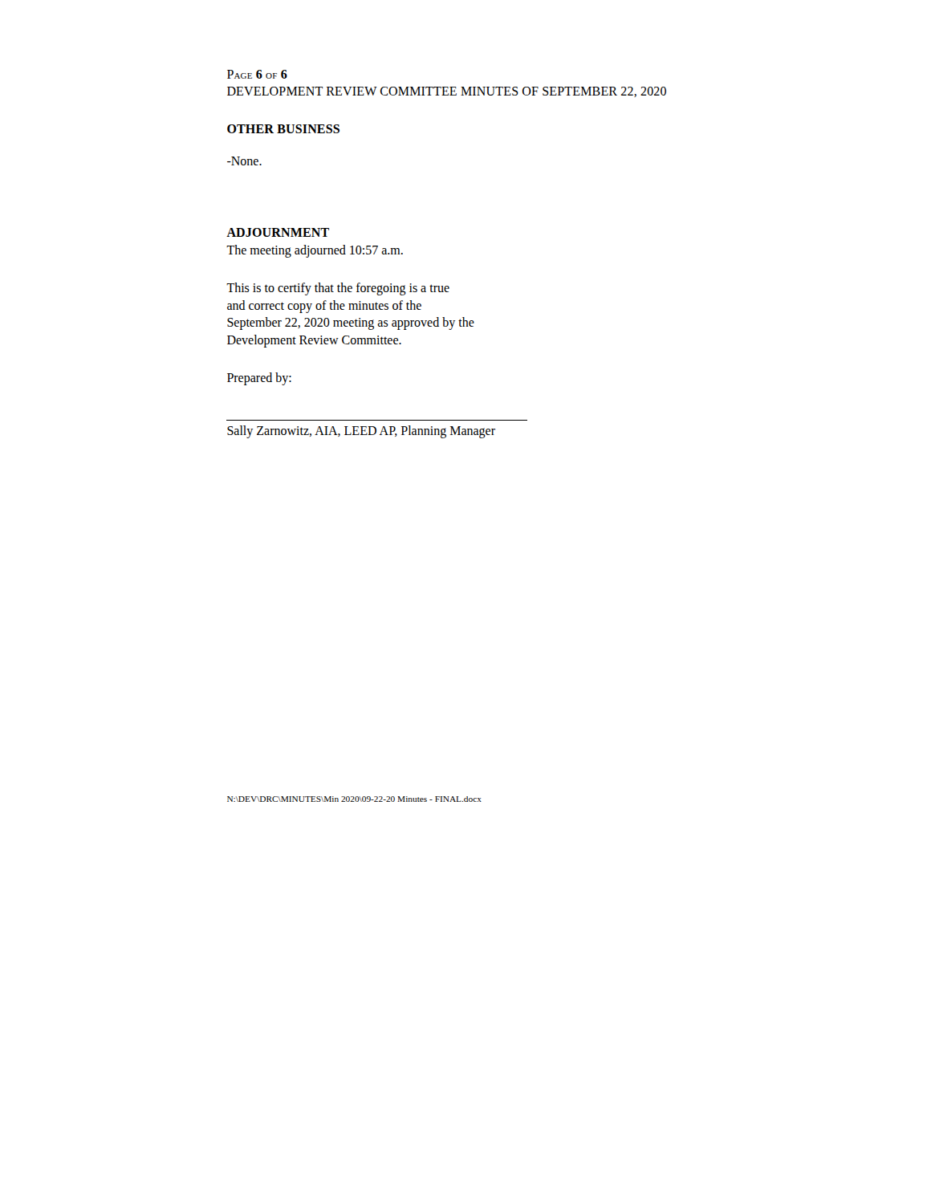Page 6 of 6
DEVELOPMENT REVIEW COMMITTEE MINUTES OF SEPTEMBER 22, 2020
OTHER BUSINESS
-None.
ADJOURNMENT
The meeting adjourned 10:57 a.m.
This is to certify that the foregoing is a true
and correct copy of the minutes of the
September 22, 2020 meeting as approved by the
Development Review Committee.
Prepared by:
Sally Zarnowitz, AIA, LEED AP, Planning Manager
N:\DEV\DRC\MINUTES\Min 2020\09-22-20 Minutes - FINAL.docx